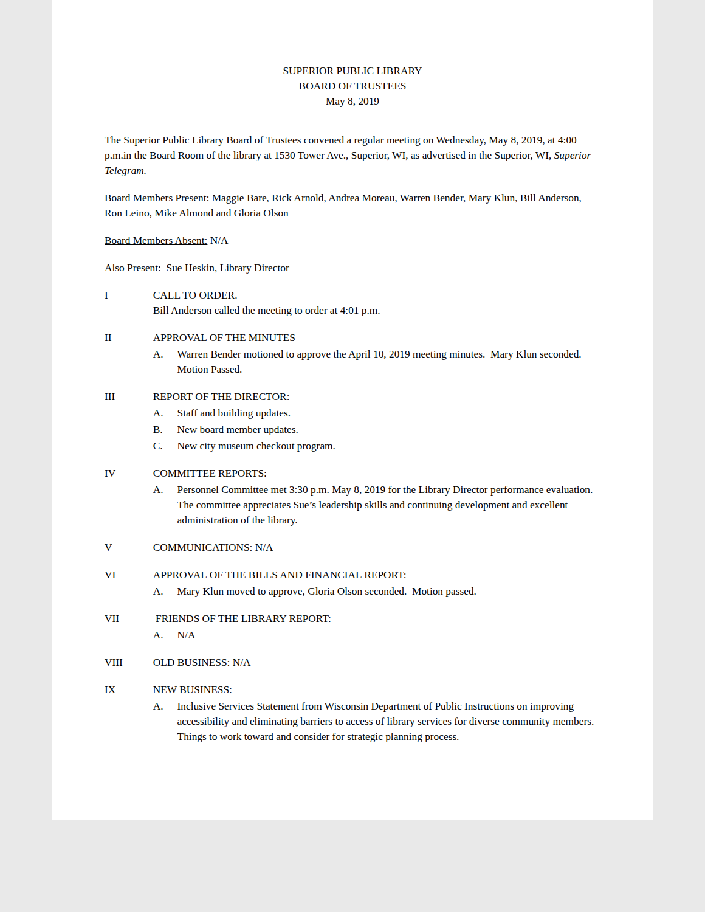SUPERIOR PUBLIC LIBRARY BOARD OF TRUSTEES May 8, 2019
The Superior Public Library Board of Trustees convened a regular meeting on Wednesday, May 8, 2019, at 4:00 p.m.in the Board Room of the library at 1530 Tower Ave., Superior, WI, as advertised in the Superior, WI, Superior Telegram.
Board Members Present: Maggie Bare, Rick Arnold, Andrea Moreau, Warren Bender, Mary Klun, Bill Anderson, Ron Leino, Mike Almond and Gloria Olson
Board Members Absent: N/A
Also Present: Sue Heskin, Library Director
I
CALL TO ORDER. Bill Anderson called the meeting to order at 4:01 p.m.
II
APPROVAL OF THE MINUTES
A. Warren Bender motioned to approve the April 10, 2019 meeting minutes. Mary Klun seconded. Motion Passed.
III
REPORT OF THE DIRECTOR:
A. Staff and building updates.
B. New board member updates.
C. New city museum checkout program.
IV
COMMITTEE REPORTS:
A. Personnel Committee met 3:30 p.m. May 8, 2019 for the Library Director performance evaluation. The committee appreciates Sue’s leadership skills and continuing development and excellent administration of the library.
V
COMMUNICATIONS: N/A
VI
APPROVAL OF THE BILLS AND FINANCIAL REPORT:
A. Mary Klun moved to approve, Gloria Olson seconded. Motion passed.
VII
FRIENDS OF THE LIBRARY REPORT:
A. N/A
VIII
OLD BUSINESS: N/A
IX
NEW BUSINESS:
A. Inclusive Services Statement from Wisconsin Department of Public Instructions on improving accessibility and eliminating barriers to access of library services for diverse community members. Things to work toward and consider for strategic planning process.